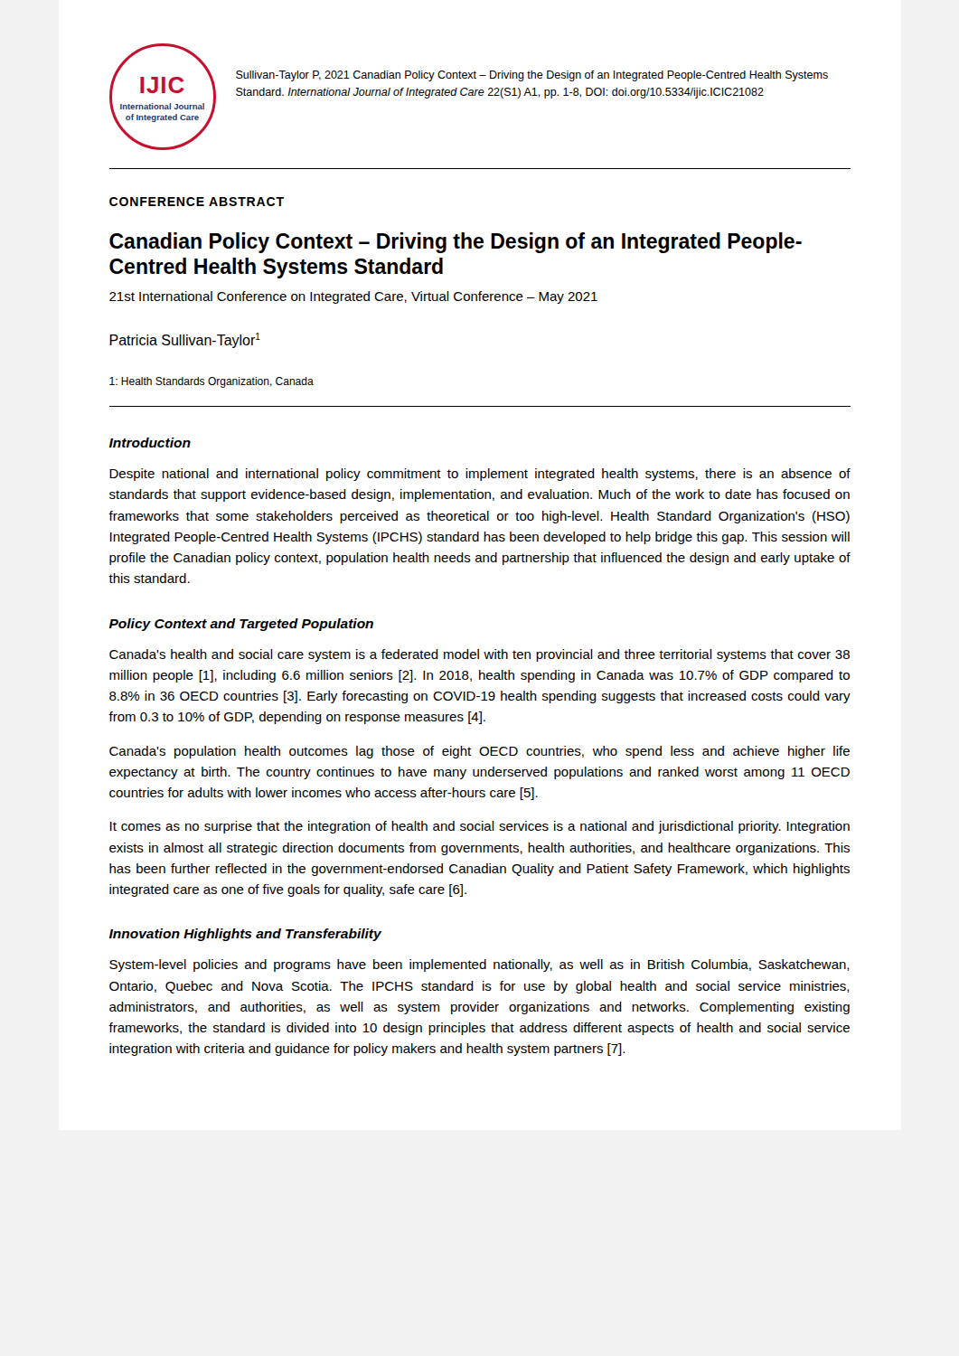IJIC International Journal
of Integrated Care
Sullivan-Taylor P, 2021 Canadian Policy Context – Driving the Design of an Integrated People-Centred Health Systems Standard. International Journal of Integrated Care 22(S1) A1, pp. 1-8, DOI: doi.org/10.5334/ijic.ICIC21082
CONFERENCE ABSTRACT
Canadian Policy Context – Driving the Design of an Integrated People-Centred Health Systems Standard
21st International Conference on Integrated Care, Virtual Conference – May 2021
Patricia Sullivan-Taylor1
1: Health Standards Organization, Canada
Introduction
Despite national and international policy commitment to implement integrated health systems, there is an absence of standards that support evidence-based design, implementation, and evaluation. Much of the work to date has focused on frameworks that some stakeholders perceived as theoretical or too high-level. Health Standard Organization's (HSO) Integrated People-Centred Health Systems (IPCHS) standard has been developed to help bridge this gap. This session will profile the Canadian policy context, population health needs and partnership that influenced the design and early uptake of this standard.
Policy Context and Targeted Population
Canada's health and social care system is a federated model with ten provincial and three territorial systems that cover 38 million people [1], including 6.6 million seniors [2]. In 2018, health spending in Canada was 10.7% of GDP compared to 8.8% in 36 OECD countries [3]. Early forecasting on COVID-19 health spending suggests that increased costs could vary from 0.3 to 10% of GDP, depending on response measures [4].
Canada's population health outcomes lag those of eight OECD countries, who spend less and achieve higher life expectancy at birth. The country continues to have many underserved populations and ranked worst among 11 OECD countries for adults with lower incomes who access after-hours care [5].
It comes as no surprise that the integration of health and social services is a national and jurisdictional priority. Integration exists in almost all strategic direction documents from governments, health authorities, and healthcare organizations. This has been further reflected in the government-endorsed Canadian Quality and Patient Safety Framework, which highlights integrated care as one of five goals for quality, safe care [6].
Innovation Highlights and Transferability
System-level policies and programs have been implemented nationally, as well as in British Columbia, Saskatchewan, Ontario, Quebec and Nova Scotia. The IPCHS standard is for use by global health and social service ministries, administrators, and authorities, as well as system provider organizations and networks. Complementing existing frameworks, the standard is divided into 10 design principles that address different aspects of health and social service integration with criteria and guidance for policy makers and health system partners [7].